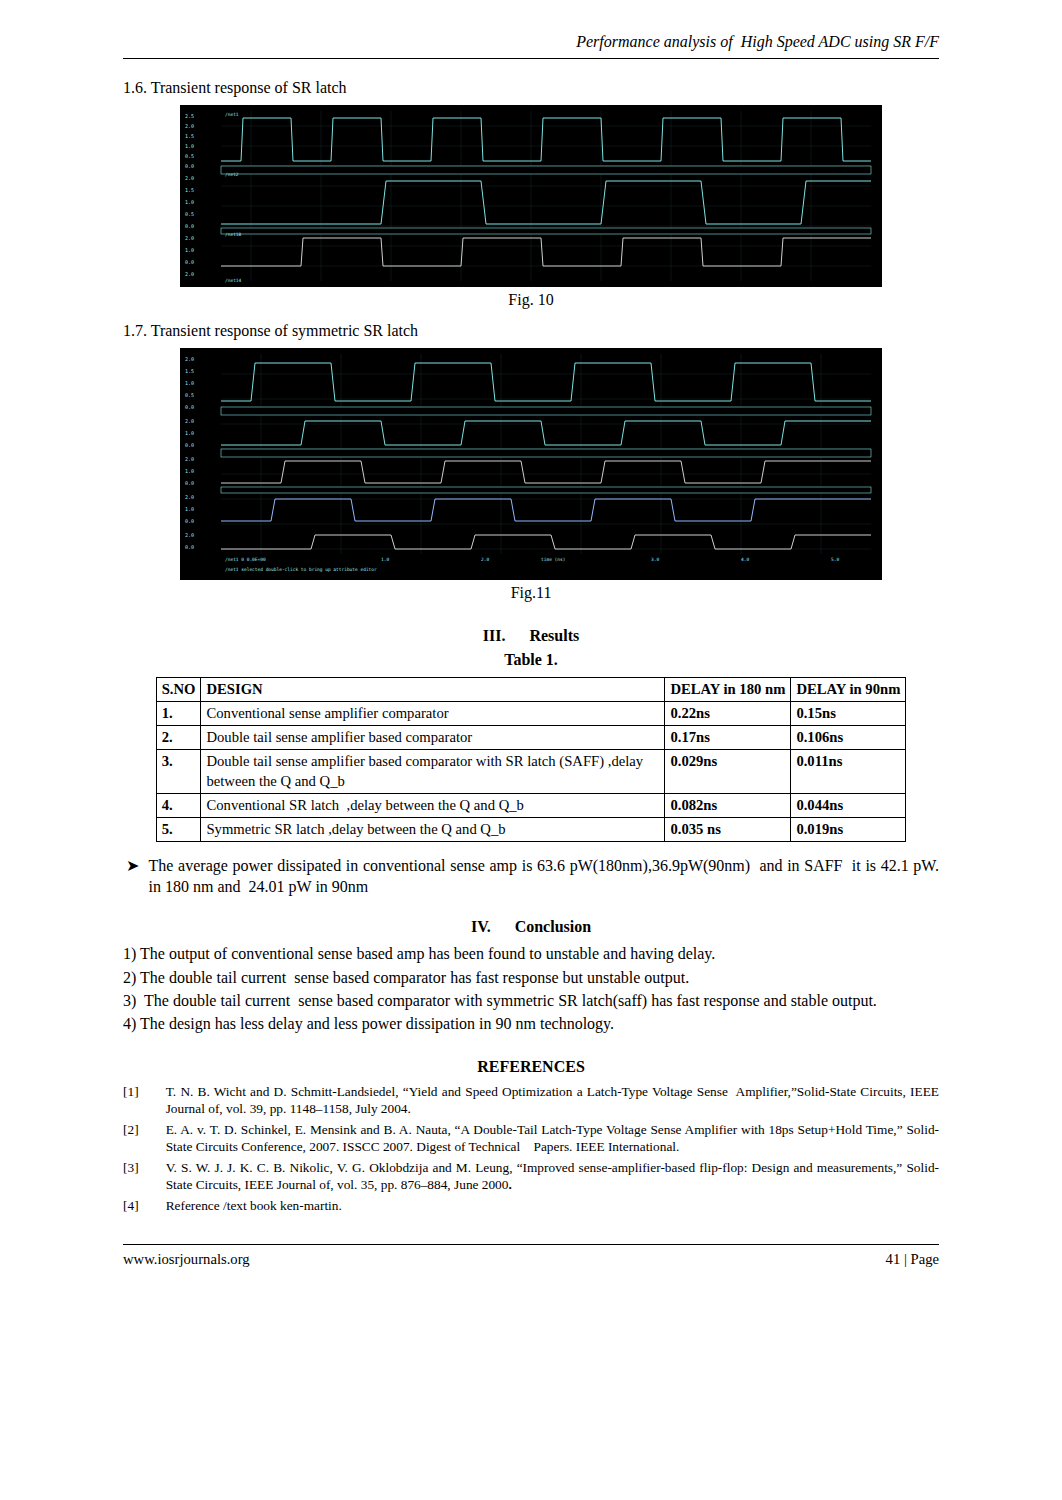Performance analysis of High Speed ADC using SR F/F
1.6. Transient response of SR latch
2.5 2.0 1.5 1.0 0.5 0.0 2.0 1.5 1.0 0.5 0.0 2.0 1.0 0.0 2.0 /net1 /net2 /net1B /net14
Fig. 10
1.7. Transient response of symmetric SR latch
2.0 1.5 1.0 0.5 0.0 2.0 1.0 0.0 2.0 1.0 0.0 2.0 1.0 0.0 2.0 0.0 /net1 0 0.0E+00 1.0 2.0 time (ns) 3.0 4.0 5.0 /net1 selected double-click to bring up attribute editor
Fig.11
III. Results
Table 1.
| S.NO | DESIGN | DELAY in 180 nm | DELAY in 90nm |
| --- | --- | --- | --- |
| 1. | Conventional sense amplifier comparator | 0.22ns | 0.15ns |
| 2. | Double tail sense amplifier based comparator | 0.17ns | 0.106ns |
| 3. | Double tail sense amplifier based comparator with SR latch (SAFF) ,delay between the Q and Q_b | 0.029ns | 0.011ns |
| 4. | Conventional SR latch ,delay between the Q and Q_b | 0.082ns | 0.044ns |
| 5. | Symmetric SR latch ,delay between the Q and Q_b | 0.035 ns | 0.019ns |
The average power dissipated in conventional sense amp is 63.6 pW(180nm),36.9pW(90nm) and in SAFF it is 42.1 pW. in 180 nm and 24.01 pW in 90nm
IV. Conclusion
1) The output of conventional sense based amp has been found to unstable and having delay.
2) The double tail current sense based comparator has fast response but unstable output.
3) The double tail current sense based comparator with symmetric SR latch(saff) has fast response and stable output.
4) The design has less delay and less power dissipation in 90 nm technology.
REFERENCES
T. N. B. Wicht and D. Schmitt-Landsiedel, “Yield and Speed Optimization a Latch-Type Voltage Sense Amplifier,”Solid-State Circuits, IEEE Journal of, vol. 39, pp. 1148–1158, July 2004.
E. A. v. T. D. Schinkel, E. Mensink and B. A. Nauta, “A Double-Tail Latch-Type Voltage Sense Amplifier with 18ps Setup+Hold Time,” Solid- State Circuits Conference, 2007. ISSCC 2007. Digest of Technical Papers. IEEE International.
V. S. W. J. J. K. C. B. Nikolic, V. G. Oklobdzija and M. Leung, “Improved sense-amplifier-based flip-flop: Design and measurements,” Solid-State Circuits, IEEE Journal of, vol. 35, pp. 876–884, June 2000.
Reference /text book ken-martin.
www.iosrjournals.org 41 | Page